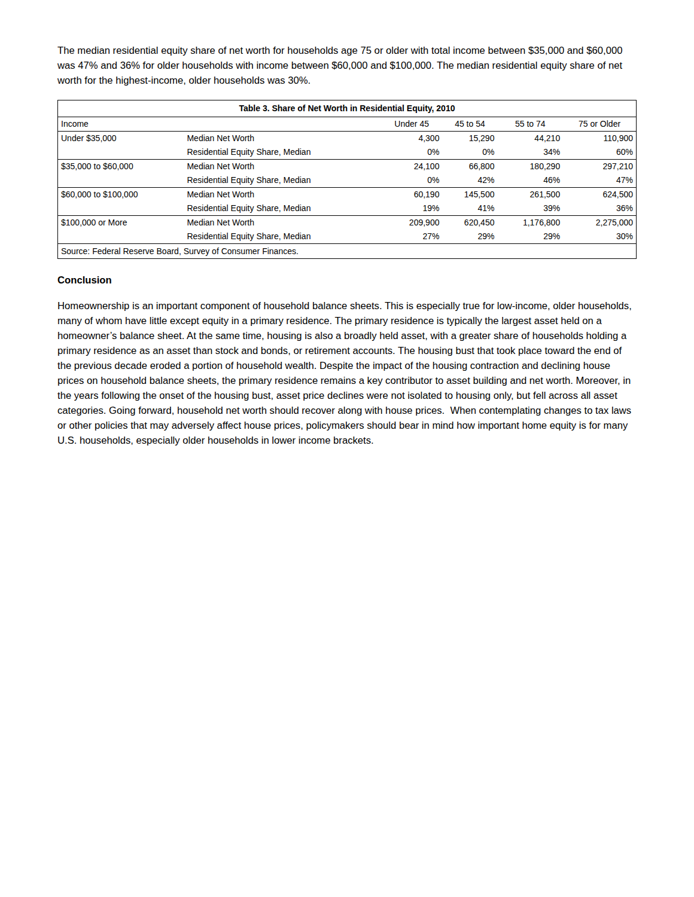The median residential equity share of net worth for households age 75 or older with total income between $35,000 and $60,000 was 47% and 36% for older households with income between $60,000 and $100,000. The median residential equity share of net worth for the highest-income, older households was 30%.
Table 3. Share of Net Worth in Residential Equity, 2010
| Income | Under 45 | 45 to 54 | 55 to 74 | 75 or Older |
| --- | --- | --- | --- | --- |
| Under $35,000 | Median Net Worth | 4,300 | 15,290 | 44,210 | 110,900 |
| | Residential Equity Share, Median | 0% | 0% | 34% | 60% |
| $35,000 to $60,000 | Median Net Worth | 24,100 | 66,800 | 180,290 | 297,210 |
| | Residential Equity Share, Median | 0% | 42% | 46% | 47% |
| $60,000 to $100,000 | Median Net Worth | 60,190 | 145,500 | 261,500 | 624,500 |
| | Residential Equity Share, Median | 19% | 41% | 39% | 36% |
| $100,000 or More | Median Net Worth | 209,900 | 620,450 | 1,176,800 | 2,275,000 |
| | Residential Equity Share, Median | 27% | 29% | 29% | 30% |
| Source: Federal Reserve Board, Survey of Consumer Finances. |
Conclusion
Homeownership is an important component of household balance sheets. This is especially true for low-income, older households, many of whom have little except equity in a primary residence. The primary residence is typically the largest asset held on a homeowner’s balance sheet. At the same time, housing is also a broadly held asset, with a greater share of households holding a primary residence as an asset than stock and bonds, or retirement accounts. The housing bust that took place toward the end of the previous decade eroded a portion of household wealth. Despite the impact of the housing contraction and declining house prices on household balance sheets, the primary residence remains a key contributor to asset building and net worth. Moreover, in the years following the onset of the housing bust, asset price declines were not isolated to housing only, but fell across all asset categories. Going forward, household net worth should recover along with house prices. When contemplating changes to tax laws or other policies that may adversely affect house prices, policymakers should bear in mind how important home equity is for many U.S. households, especially older households in lower income brackets.